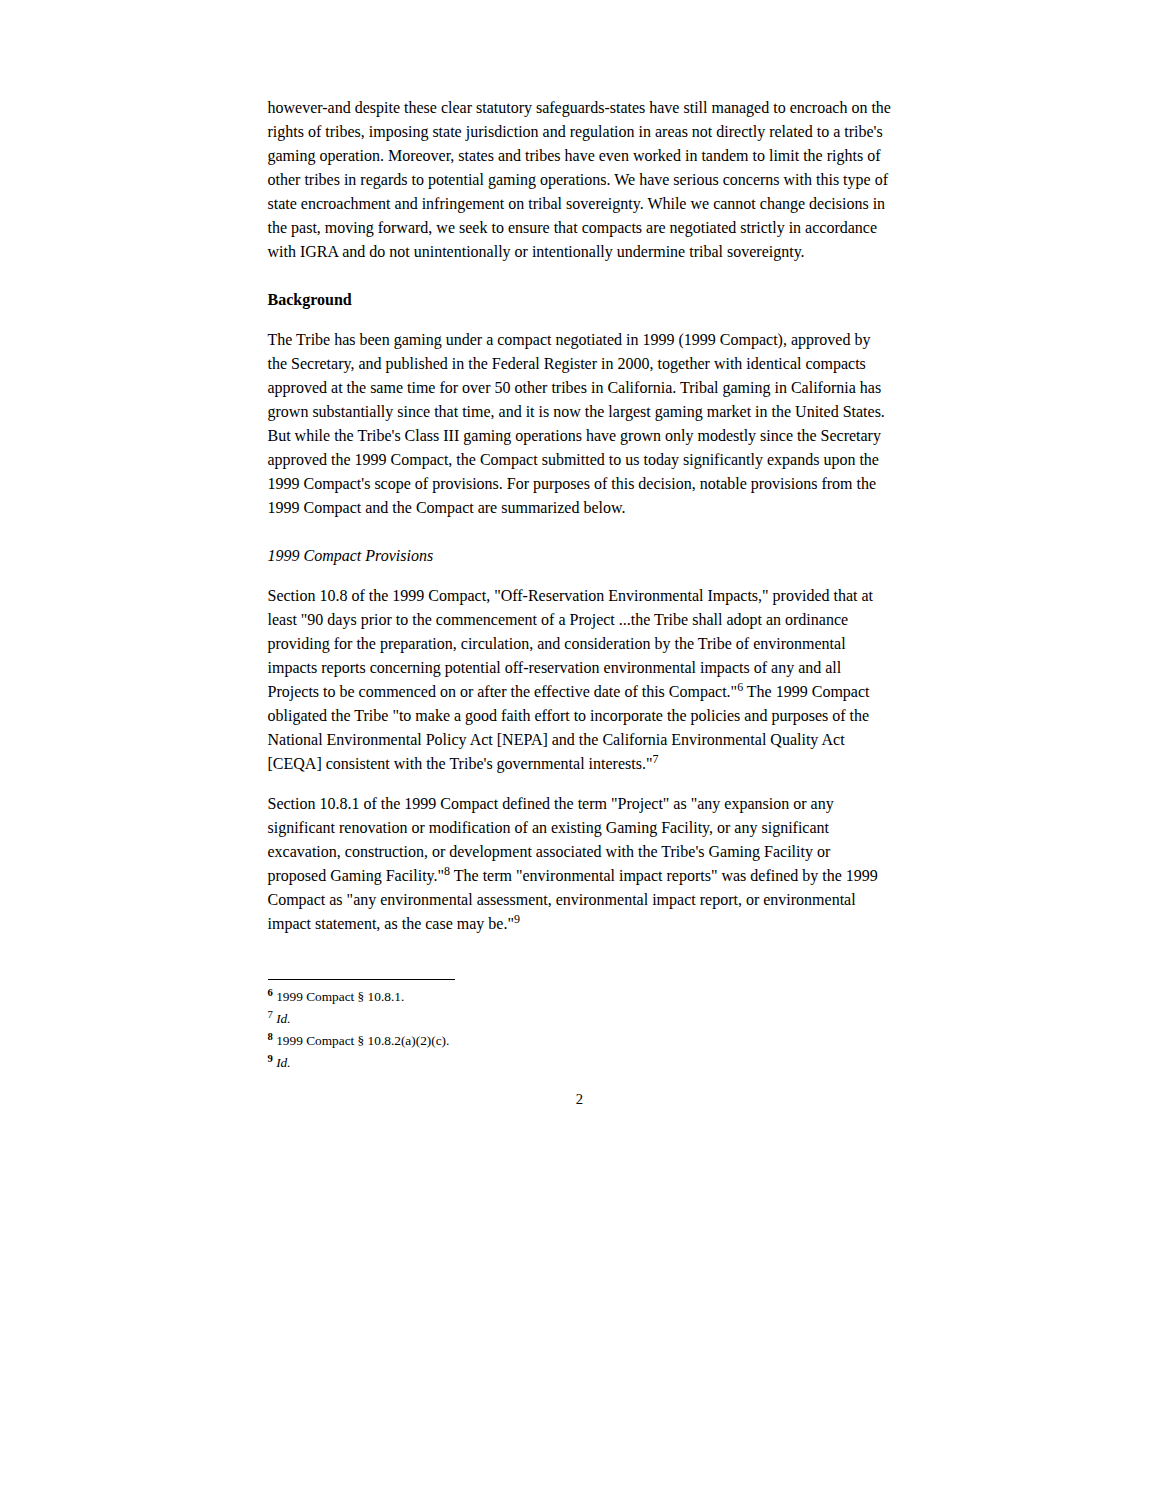however-and despite these clear statutory safeguards-states have still managed to encroach on the rights of tribes, imposing state jurisdiction and regulation in areas not directly related to a tribe's gaming operation. Moreover, states and tribes have even worked in tandem to limit the rights of other tribes in regards to potential gaming operations. We have serious concerns with this type of state encroachment and infringement on tribal sovereignty. While we cannot change decisions in the past, moving forward, we seek to ensure that compacts are negotiated strictly in accordance with IGRA and do not unintentionally or intentionally undermine tribal sovereignty.
Background
The Tribe has been gaming under a compact negotiated in 1999 (1999 Compact), approved by the Secretary, and published in the Federal Register in 2000, together with identical compacts approved at the same time for over 50 other tribes in California. Tribal gaming in California has grown substantially since that time, and it is now the largest gaming market in the United States. But while the Tribe's Class III gaming operations have grown only modestly since the Secretary approved the 1999 Compact, the Compact submitted to us today significantly expands upon the 1999 Compact's scope of provisions. For purposes of this decision, notable provisions from the 1999 Compact and the Compact are summarized below.
1999 Compact Provisions
Section 10.8 of the 1999 Compact, "Off-Reservation Environmental Impacts," provided that at least "90 days prior to the commencement of a Project ...the Tribe shall adopt an ordinance providing for the preparation, circulation, and consideration by the Tribe of environmental impacts reports concerning potential off-reservation environmental impacts of any and all Projects to be commenced on or after the effective date of this Compact."6 The 1999 Compact obligated the Tribe "to make a good faith effort to incorporate the policies and purposes of the National Environmental Policy Act [NEPA] and the California Environmental Quality Act [CEQA] consistent with the Tribe's governmental interests."7
Section 10.8.1 of the 1999 Compact defined the term "Project" as "any expansion or any significant renovation or modification of an existing Gaming Facility, or any significant excavation, construction, or development associated with the Tribe's Gaming Facility or proposed Gaming Facility."8 The term "environmental impact reports" was defined by the 1999 Compact as "any environmental assessment, environmental impact report, or environmental impact statement, as the case may be."9
6 1999 Compact § 10.8.1.
7 Id.
8 1999 Compact § 10.8.2(a)(2)(c).
9 Id.
2